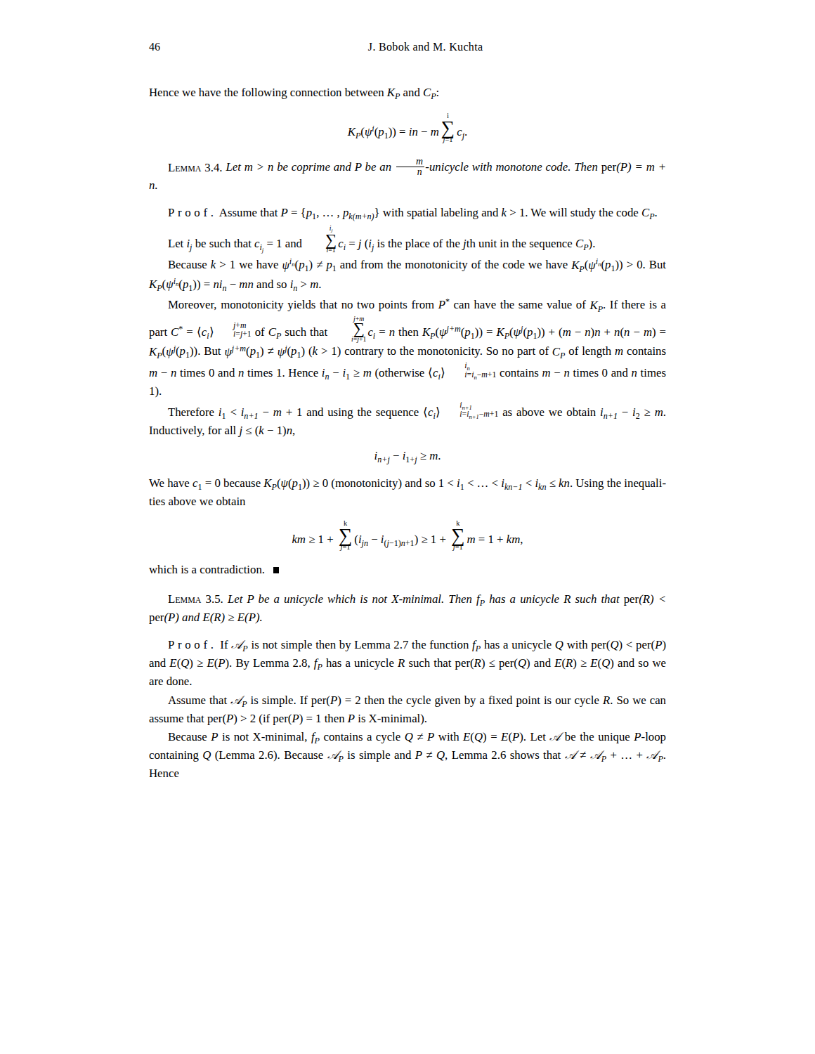46 J. Bobok and M. Kuchta
Hence we have the following connection between KP and CP:
KP(ψi(p 1)) = in − mi∑j=1 cj.
Lemma 3.4. Let m > n be coprime and P be an mn-unicycle with monotone code. Then per(P) = m + n.
Proof. Assume that P = {p 1, … , pk(m+n)} with spatial labeling and k > 1. We will study the code CP.
Let ij be such that cij = 1 and ij∑i=1 ci = j (ij is the place of the jth unit in the sequence CP).
Because k > 1 we have ψin(p 1) ≠ p 1 and from the monotonicity of the code we have KP(ψin(p 1)) > 0. But KP(ψin(p 1)) = nin − mn and so in > m.
Moreover, monotonicity yields that no two points from P* can have the same value of KP. If there is a part C* = ⟨ci⟩j+m i=j+1 of CP such that j+m∑i=j+1 ci = n then KP(ψj+m(p 1)) = KP(ψj(p 1)) + (m − n)n + n(n − m) = KP(ψj(p 1)). But ψj+m(p 1) ≠ ψj(p 1) (k > 1) contrary to the monotonicity. So no part of CP of length m contains m − n times 0 and n times 1. Hence in − i 1 ≥ m (otherwise ⟨ci⟩in i=in−m+1 contains m − n times 0 and n times 1).
Therefore i 1 < in+1 − m + 1 and using the sequence ⟨ci⟩in+1 i=in+1−m+1 as above we obtain in+1 − i 2 ≥ m. Inductively, for all j ≤ (k − 1)n,
in+j − i 1+j ≥ m.
We have c 1 = 0 because KP(ψ(p 1)) ≥ 0 (monotonicity) and so 1 < i 1 < … < ikn−1 < ikn ≤ kn. Using the inequalities above we obtain
km ≥ 1 + k∑j=1(ijn − i(j−1)n+1) ≥ 1 + k∑j=1 m = 1 + km,
which is a contradiction.
Lemma 3.5. Let P be a unicycle which is not X-minimal. Then fP has a unicycle R such that per(R) < per(P) and E(R) ≥ E(P).
Proof. If 𝒜P is not simple then by Lemma 2.7 the function fP has a unicycle Q with per(Q) < per(P) and E(Q) ≥ E(P). By Lemma 2.8, fP has a unicycle R such that per(R) ≤ per(Q) and E(R) ≥ E(Q) and so we are done.
Assume that 𝒜P is simple. If per(P) = 2 then the cycle given by a fixed point is our cycle R. So we can assume that per(P) > 2 (if per(P) = 1 then P is X-minimal).
Because P is not X-minimal, fP contains a cycle Q ≠ P with E(Q) = E(P). Let 𝒜 be the unique P-loop containing Q (Lemma 2.6). Because 𝒜P is simple and P ≠ Q, Lemma 2.6 shows that 𝒜 ≠ 𝒜P + … + 𝒜P. Hence